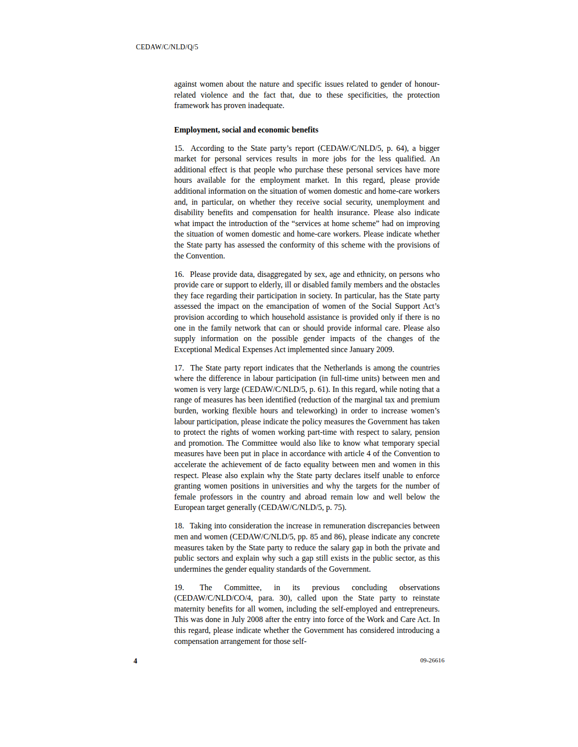CEDAW/C/NLD/Q/5
against women about the nature and specific issues related to gender of honour-related violence and the fact that, due to these specificities, the protection framework has proven inadequate.
Employment, social and economic benefits
15. According to the State party’s report (CEDAW/C/NLD/5, p. 64), a bigger market for personal services results in more jobs for the less qualified. An additional effect is that people who purchase these personal services have more hours available for the employment market. In this regard, please provide additional information on the situation of women domestic and home-care workers and, in particular, on whether they receive social security, unemployment and disability benefits and compensation for health insurance. Please also indicate what impact the introduction of the “services at home scheme” had on improving the situation of women domestic and home-care workers. Please indicate whether the State party has assessed the conformity of this scheme with the provisions of the Convention.
16. Please provide data, disaggregated by sex, age and ethnicity, on persons who provide care or support to elderly, ill or disabled family members and the obstacles they face regarding their participation in society. In particular, has the State party assessed the impact on the emancipation of women of the Social Support Act’s provision according to which household assistance is provided only if there is no one in the family network that can or should provide informal care. Please also supply information on the possible gender impacts of the changes of the Exceptional Medical Expenses Act implemented since January 2009.
17. The State party report indicates that the Netherlands is among the countries where the difference in labour participation (in full-time units) between men and women is very large (CEDAW/C/NLD/5, p. 61). In this regard, while noting that a range of measures has been identified (reduction of the marginal tax and premium burden, working flexible hours and teleworking) in order to increase women’s labour participation, please indicate the policy measures the Government has taken to protect the rights of women working part-time with respect to salary, pension and promotion. The Committee would also like to know what temporary special measures have been put in place in accordance with article 4 of the Convention to accelerate the achievement of de facto equality between men and women in this respect. Please also explain why the State party declares itself unable to enforce granting women positions in universities and why the targets for the number of female professors in the country and abroad remain low and well below the European target generally (CEDAW/C/NLD/5, p. 75).
18. Taking into consideration the increase in remuneration discrepancies between men and women (CEDAW/C/NLD/5, pp. 85 and 86), please indicate any concrete measures taken by the State party to reduce the salary gap in both the private and public sectors and explain why such a gap still exists in the public sector, as this undermines the gender equality standards of the Government.
19. The Committee, in its previous concluding observations (CEDAW/C/NLD/CO/4, para. 30), called upon the State party to reinstate maternity benefits for all women, including the self-employed and entrepreneurs. This was done in July 2008 after the entry into force of the Work and Care Act. In this regard, please indicate whether the Government has considered introducing a compensation arrangement for those self-
4 09-26616